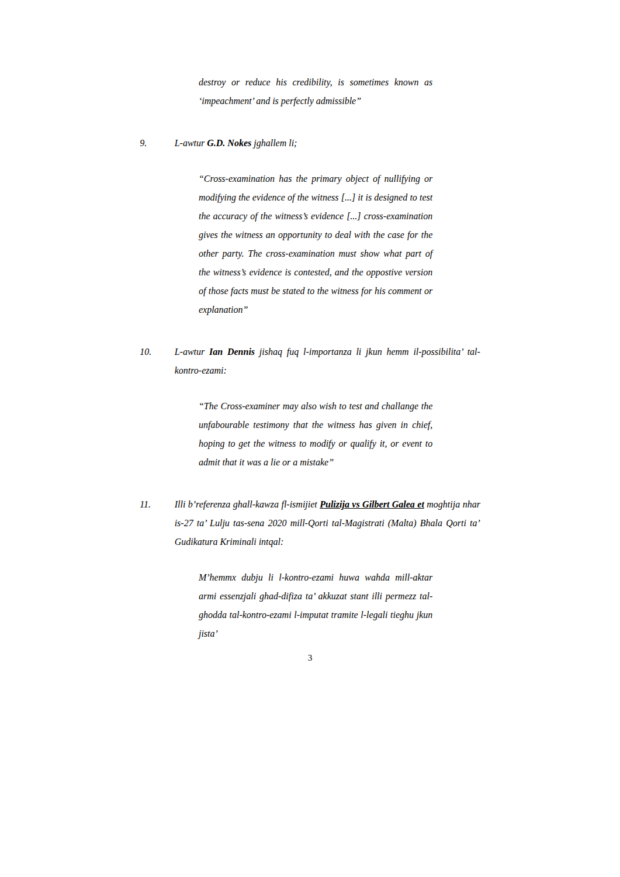destroy or reduce his credibility, is sometimes known as ‘impeachment’ and is perfectly admissible”
9.
L-awtur G.D. Nokes jghallem li;
“Cross-examination has the primary object of nullifying or modifying the evidence of the witness [...] it is designed to test the accuracy of the witness’s evidence [...] cross-examination gives the witness an opportunity to deal with the case for the other party. The cross-examination must show what part of the witness’s evidence is contested, and the oppostive version of those facts must be stated to the witness for his comment or explanation”
10.
L-awtur Ian Dennis jishaq fuq l-importanza li jkun hemm il-possibilita’ tal-kontro-ezami:
“The Cross-examiner may also wish to test and challange the unfabourable testimony that the witness has given in chief, hoping to get the witness to modify or qualify it, or event to admit that it was a lie or a mistake”
11.
Illi b’referenza ghall-kawza fl-ismijiet Pulizija vs Gilbert Galea et moghtija nhar is-27 ta’ Lulju tas-sena 2020 mill-Qorti tal-Magistrati (Malta) Bhala Qorti ta’ Gudikatura Kriminali intqal:
M’hemmx dubju li l-kontro-ezami huwa wahda mill-aktar armi essenzjali ghad-difiza ta’ akkuzat stant illi permezz tal-ghodda tal-kontro-ezami l-imputat tramite l-legali tieghu jkun jista’
3